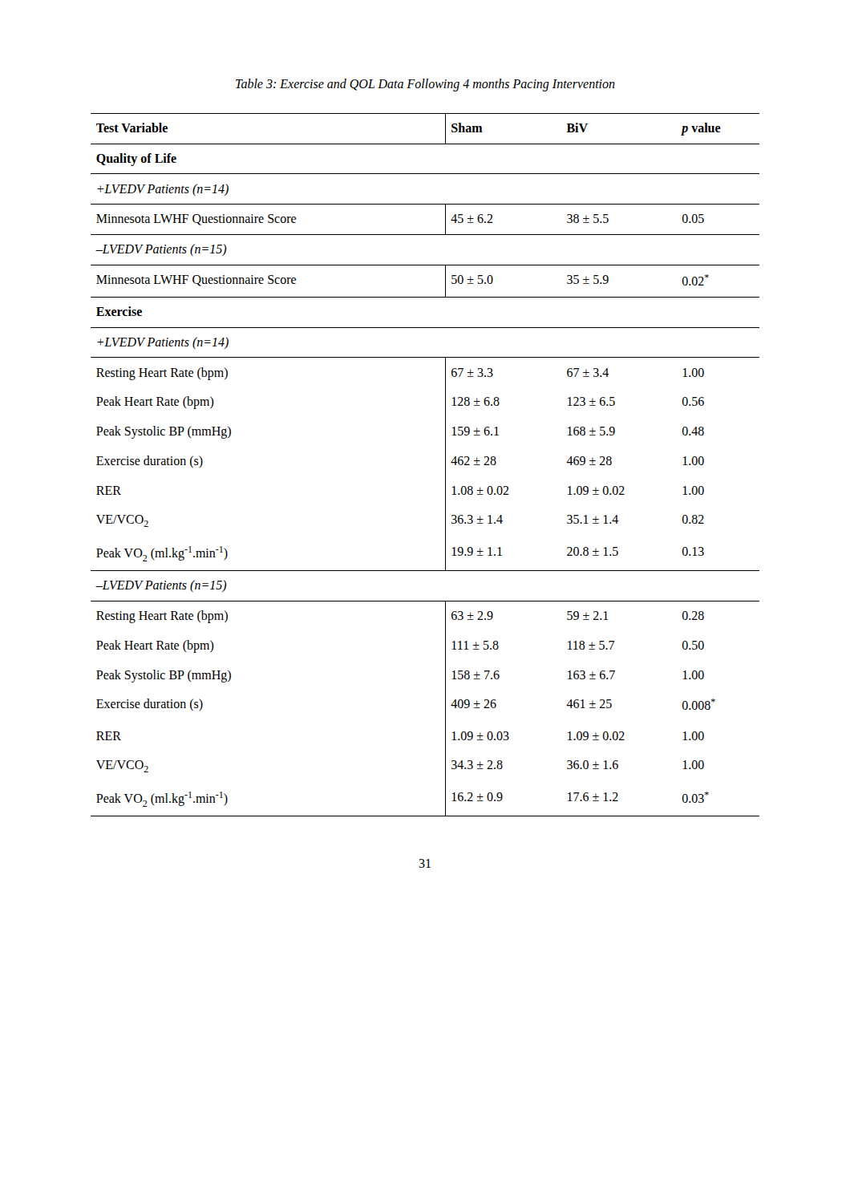Table 3: Exercise and QOL Data Following 4 months Pacing Intervention
| Test Variable | Sham | BiV | p value |
| --- | --- | --- | --- |
| Quality of Life |
| +LVEDV Patients (n=14) |
| Minnesota LWHF Questionnaire Score | 45 ± 6.2 | 38 ± 5.5 | 0.05 |
| –LVEDV Patients (n=15) |
| Minnesota LWHF Questionnaire Score | 50 ± 5.0 | 35 ± 5.9 | 0.02 * |
| Exercise |
| +LVEDV Patients (n=14) |
| Resting Heart Rate (bpm) | 67 ± 3.3 | 67 ± 3.4 | 1.00 |
| Peak Heart Rate (bpm) | 128 ± 6.8 | 123 ± 6.5 | 0.56 |
| Peak Systolic BP (mmHg) | 159 ± 6.1 | 168 ± 5.9 | 0.48 |
| Exercise duration (s) | 462 ± 28 | 469 ± 28 | 1.00 |
| RER | 1.08 ± 0.02 | 1.09 ± 0.02 | 1.00 |
| VE/VCO 2 | 36.3 ± 1.4 | 35.1 ± 1.4 | 0.82 |
| Peak VO 2 (ml.kg -1 .min -1 ) | 19.9 ± 1.1 | 20.8 ± 1.5 | 0.13 |
| –LVEDV Patients (n=15) |
| Resting Heart Rate (bpm) | 63 ± 2.9 | 59 ± 2.1 | 0.28 |
| Peak Heart Rate (bpm) | 111 ± 5.8 | 118 ± 5.7 | 0.50 |
| Peak Systolic BP (mmHg) | 158 ± 7.6 | 163 ± 6.7 | 1.00 |
| Exercise duration (s) | 409 ± 26 | 461 ± 25 | 0.008 * |
| RER | 1.09 ± 0.03 | 1.09 ± 0.02 | 1.00 |
| VE/VCO 2 | 34.3 ± 2.8 | 36.0 ± 1.6 | 1.00 |
| Peak VO 2 (ml.kg -1 .min -1 ) | 16.2 ± 0.9 | 17.6 ± 1.2 | 0.03 * |
31